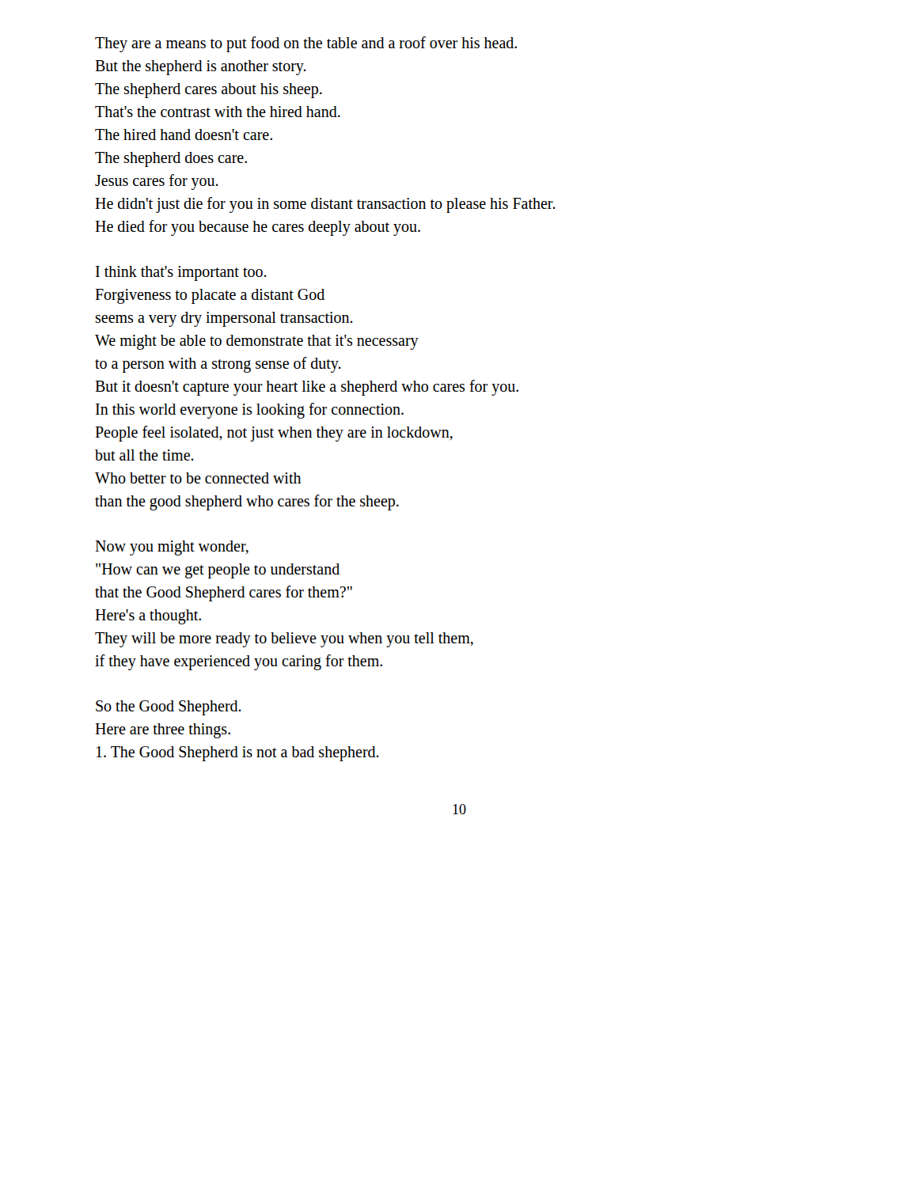They are a means to put food on the table and a roof over his head.
But the shepherd is another story.
The shepherd cares about his sheep.
That's the contrast with the hired hand.
The hired hand doesn't care.
The shepherd does care.
Jesus cares for you.
He didn't just die for you in some distant transaction to please his Father.
He died for you because he cares deeply about you.
I think that's important too.
Forgiveness to placate a distant God
seems a very dry impersonal transaction.
We might be able to demonstrate that it's necessary
to a person with a strong sense of duty.
But it doesn't capture your heart like a shepherd who cares for you.
In this world everyone is looking for connection.
People feel isolated, not just when they are in lockdown,
but all the time.
Who better to be connected with
than the good shepherd who cares for the sheep.
Now you might wonder,
"How can we get people to understand
that the Good Shepherd cares for them?"
Here's a thought.
They will be more ready to believe you when you tell them,
if they have experienced you caring for them.
So the Good Shepherd.
Here are three things.
1. The Good Shepherd is not a bad shepherd.
10